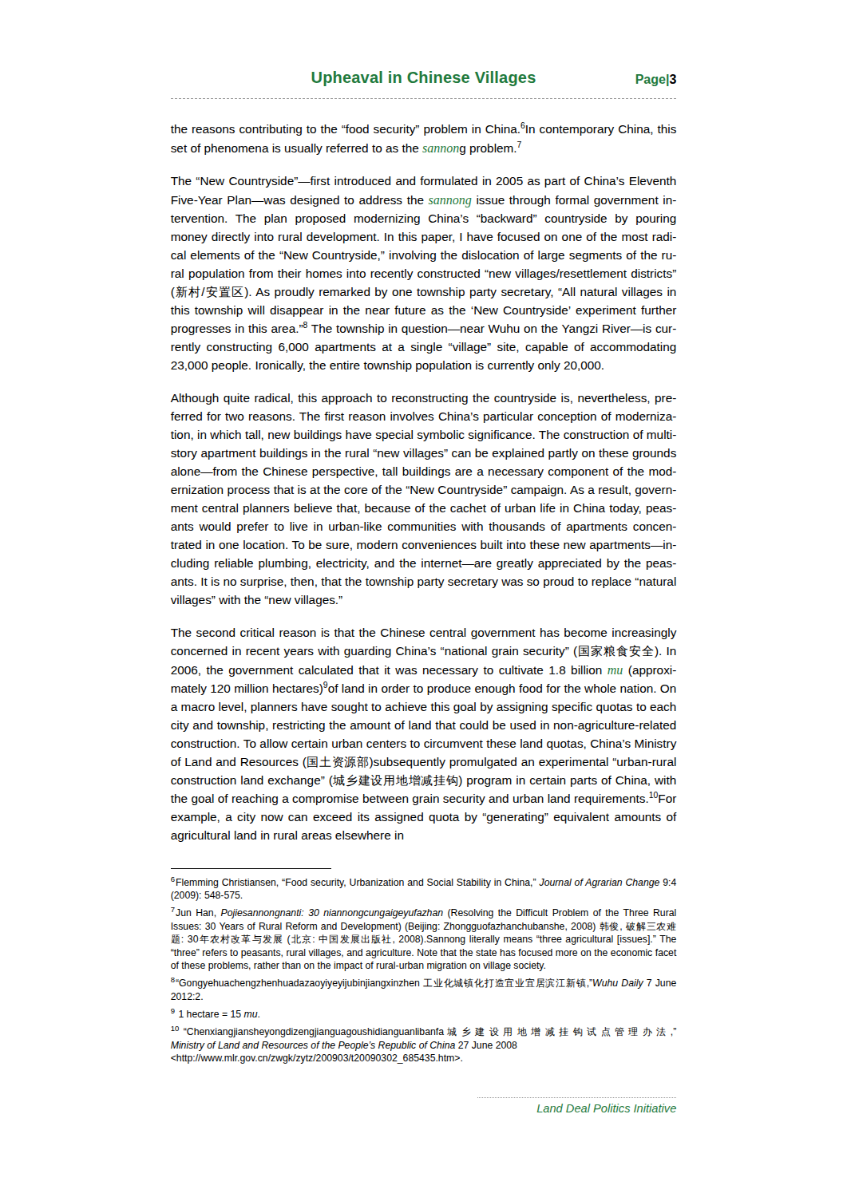Upheaval in Chinese Villages Page|3
the reasons contributing to the “food security” problem in China.6In contemporary China, this set of phenomena is usually referred to as the sannong problem.7
The “New Countryside”—first introduced and formulated in 2005 as part of China’s Eleventh Five-Year Plan—was designed to address the sannong issue through formal government intervention. The plan proposed modernizing China’s “backward” countryside by pouring money directly into rural development. In this paper, I have focused on one of the most radical elements of the “New Countryside,” involving the dislocation of large segments of the rural population from their homes into recently constructed “new villages/resettlement districts” (新村/安置区). As proudly remarked by one township party secretary, “All natural villages in this township will disappear in the near future as the ‘New Countryside’ experiment further progresses in this area.”8 The township in question—near Wuhu on the Yangzi River—is currently constructing 6,000 apartments at a single “village” site, capable of accommodating 23,000 people. Ironically, the entire township population is currently only 20,000.
Although quite radical, this approach to reconstructing the countryside is, nevertheless, preferred for two reasons. The first reason involves China’s particular conception of modernization, in which tall, new buildings have special symbolic significance. The construction of multi-story apartment buildings in the rural “new villages” can be explained partly on these grounds alone—from the Chinese perspective, tall buildings are a necessary component of the modernization process that is at the core of the “New Countryside” campaign. As a result, government central planners believe that, because of the cachet of urban life in China today, peasants would prefer to live in urban-like communities with thousands of apartments concentrated in one location. To be sure, modern conveniences built into these new apartments—including reliable plumbing, electricity, and the internet—are greatly appreciated by the peasants. It is no surprise, then, that the township party secretary was so proud to replace “natural villages” with the “new villages.”
The second critical reason is that the Chinese central government has become increasingly concerned in recent years with guarding China’s “national grain security” (国家粮食安全). In 2006, the government calculated that it was necessary to cultivate 1.8 billion mu (approximately 120 million hectares)9of land in order to produce enough food for the whole nation. On a macro level, planners have sought to achieve this goal by assigning specific quotas to each city and township, restricting the amount of land that could be used in non-agriculture-related construction. To allow certain urban centers to circumvent these land quotas, China’s Ministry of Land and Resources (国土资源部)subsequently promulgated an experimental “urban-rural construction land exchange” (城乡建设用地增减挂钩) program in certain parts of China, with the goal of reaching a compromise between grain security and urban land requirements.10For example, a city now can exceed its assigned quota by “generating” equivalent amounts of agricultural land in rural areas elsewhere in
6 Flemming Christiansen, “Food security, Urbanization and Social Stability in China,” Journal of Agrarian Change 9:4 (2009): 548-575.
7 Jun Han, Pojiesannongnanti: 30 niannongcungaigeyufazhan (Resolving the Difficult Problem of the Three Rural Issues: 30 Years of Rural Reform and Development) (Beijing: Zhongguofazhanchubanshe, 2008) 韩俊, 破解三农难题: 30年农村改革与发展 (北京: 中国发展出版社, 2008).Sannong literally means “three agricultural [issues].” The “three” refers to peasants, rural villages, and agriculture. Note that the state has focused more on the economic facet of these problems, rather than on the impact of rural-urban migration on village society.
8“Gongyehuachengzhenhuadazaoyiyeyijubinjiangxinzhen 工业化城镇化打造宜业宜居滨江新镇,”Wuhu Daily 7 June 2012:2.
9 1 hectare = 15 mu.
10 “Chenxiangjiansheyongdizengjianguagoushidianguanlibanfa 城 乡 建 设 用 地 增 减 挂 钩 试 点 管 理 办 法 ,” Ministry of Land and Resources of the People’s Republic of China 27 June 2008
<http://www.mlr.gov.cn/zwgk/zytz/200903/t20090302_685435.htm>.
Land Deal Politics Initiative